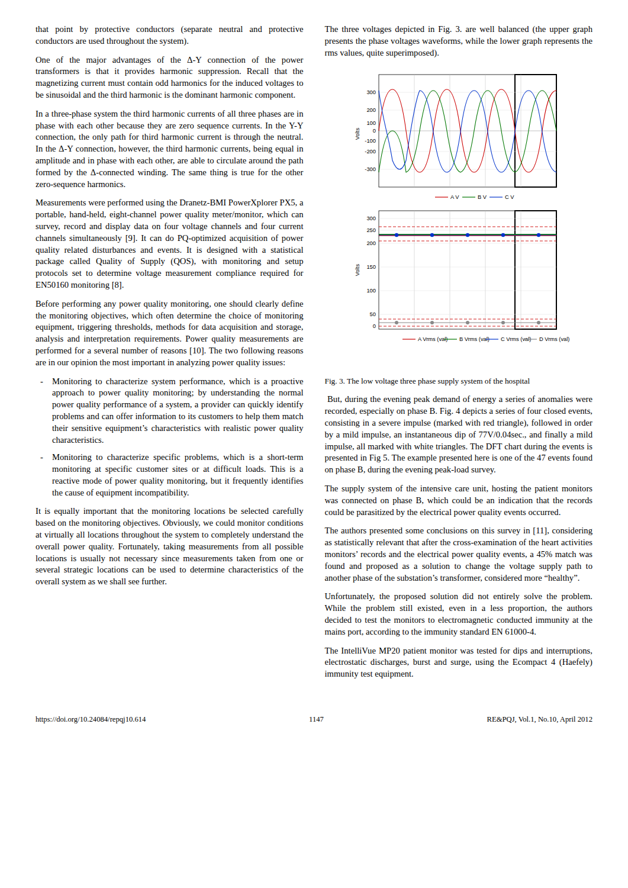that point by protective conductors (separate neutral and protective conductors are used throughout the system).
One of the major advantages of the Δ-Y connection of the power transformers is that it provides harmonic suppression. Recall that the magnetizing current must contain odd harmonics for the induced voltages to be sinusoidal and the third harmonic is the dominant harmonic component.
In a three-phase system the third harmonic currents of all three phases are in phase with each other because they are zero sequence currents. In the Y-Y connection, the only path for third harmonic current is through the neutral. In the Δ-Y connection, however, the third harmonic currents, being equal in amplitude and in phase with each other, are able to circulate around the path formed by the Δ-connected winding. The same thing is true for the other zero-sequence harmonics.
Measurements were performed using the Dranetz-BMI PowerXplorer PX5, a portable, hand-held, eight-channel power quality meter/monitor, which can survey, record and display data on four voltage channels and four current channels simultaneously [9]. It can do PQ-optimized acquisition of power quality related disturbances and events. It is designed with a statistical package called Quality of Supply (QOS), with monitoring and setup protocols set to determine voltage measurement compliance required for EN50160 monitoring [8].
Before performing any power quality monitoring, one should clearly define the monitoring objectives, which often determine the choice of monitoring equipment, triggering thresholds, methods for data acquisition and storage, analysis and interpretation requirements. Power quality measurements are performed for a several number of reasons [10]. The two following reasons are in our opinion the most important in analyzing power quality issues:
Monitoring to characterize system performance, which is a proactive approach to power quality monitoring; by understanding the normal power quality performance of a system, a provider can quickly identify problems and can offer information to its customers to help them match their sensitive equipment’s characteristics with realistic power quality characteristics.
Monitoring to characterize specific problems, which is a short-term monitoring at specific customer sites or at difficult loads. This is a reactive mode of power quality monitoring, but it frequently identifies the cause of equipment incompatibility.
It is equally important that the monitoring locations be selected carefully based on the monitoring objectives. Obviously, we could monitor conditions at virtually all locations throughout the system to completely understand the overall power quality. Fortunately, taking measurements from all possible locations is usually not necessary since measurements taken from one or several strategic locations can be used to determine characteristics of the overall system as we shall see further.
The three voltages depicted in Fig. 3. are well balanced (the upper graph presents the phase voltages waveforms, while the lower graph represents the rms values, quite superimposed).
300 200 100 0 -100 -200 -300 Volts A V B V C V 300 250 200 150 100 50 0 Volts A Vrms (val) B Vrms (val) C Vrms (val) D Vrms (val)
Fig. 3. The low voltage three phase supply system of the hospital
But, during the evening peak demand of energy a series of anomalies were recorded, especially on phase B. Fig. 4 depicts a series of four closed events, consisting in a severe impulse (marked with red triangle), followed in order by a mild impulse, an instantaneous dip of 77V/0.04sec., and finally a mild impulse, all marked with white triangles. The DFT chart during the events is presented in Fig 5. The example presented here is one of the 47 events found on phase B, during the evening peak-load survey.
The supply system of the intensive care unit, hosting the patient monitors was connected on phase B, which could be an indication that the records could be parasitized by the electrical power quality events occurred.
The authors presented some conclusions on this survey in [11], considering as statistically relevant that after the cross-examination of the heart activities monitors’ records and the electrical power quality events, a 45% match was found and proposed as a solution to change the voltage supply path to another phase of the substation’s transformer, considered more “healthy”.
Unfortunately, the proposed solution did not entirely solve the problem. While the problem still existed, even in a less proportion, the authors decided to test the monitors to electromagnetic conducted immunity at the mains port, according to the immunity standard EN 61000-4.
The IntelliVue MP20 patient monitor was tested for dips and interruptions, electrostatic discharges, burst and surge, using the Ecompact 4 (Haefely) immunity test equipment.
https://doi.org/10.24084/repqj10.614
1147
RE&PQJ, Vol.1, No.10, April 2012